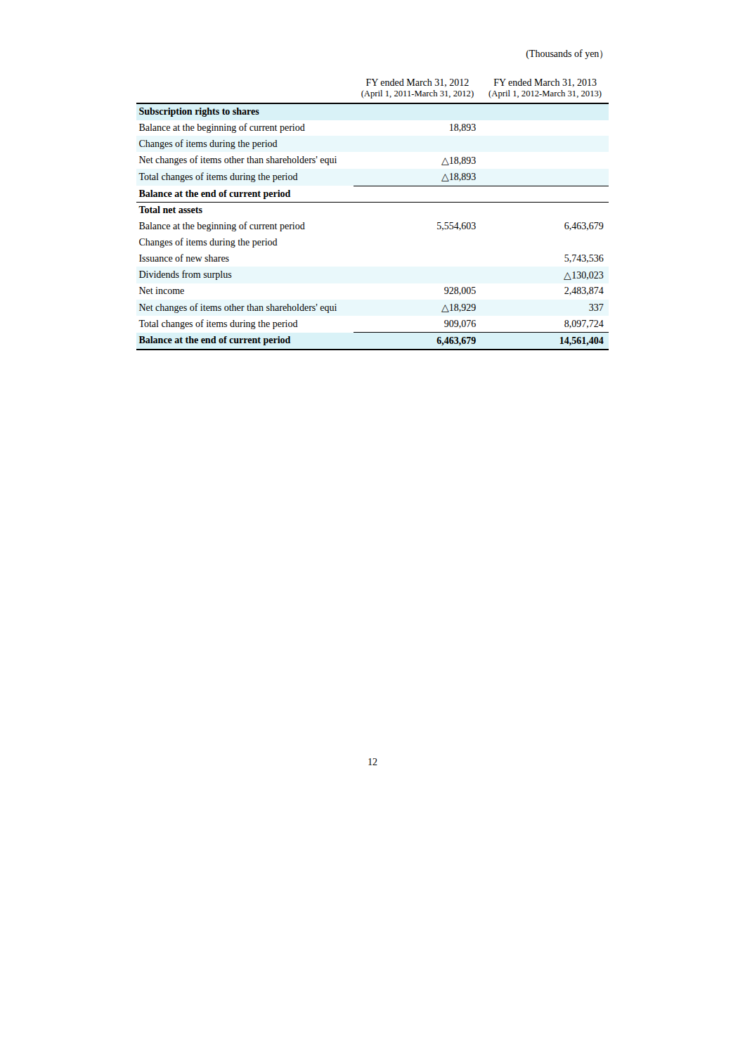(Thousands of yen）
| | FY ended March 31, 2012 (April 1, 2011-March 31, 2012) | FY ended March 31, 2013 (April 1, 2012-March 31, 2013) |
| Subscription rights to shares | | |
| Balance at the beginning of current period | 18,893 | |
| Changes of items during the period | | |
| Net changes of items other than shareholders' equi | △18,893 | |
| Total changes of items during the period | △18,893 | |
| Balance at the end of current period | | |
| Total net assets | | |
| Balance at the beginning of current period | 5,554,603 | 6,463,679 |
| Changes of items during the period | | |
| Issuance of new shares | | 5,743,536 |
| Dividends from surplus | | △130,023 |
| Net income | 928,005 | 2,483,874 |
| Net changes of items other than shareholders' equi | △18,929 | 337 |
| Total changes of items during the period | 909,076 | 8,097,724 |
| Balance at the end of current period | 6,463,679 | 14,561,404 |
12